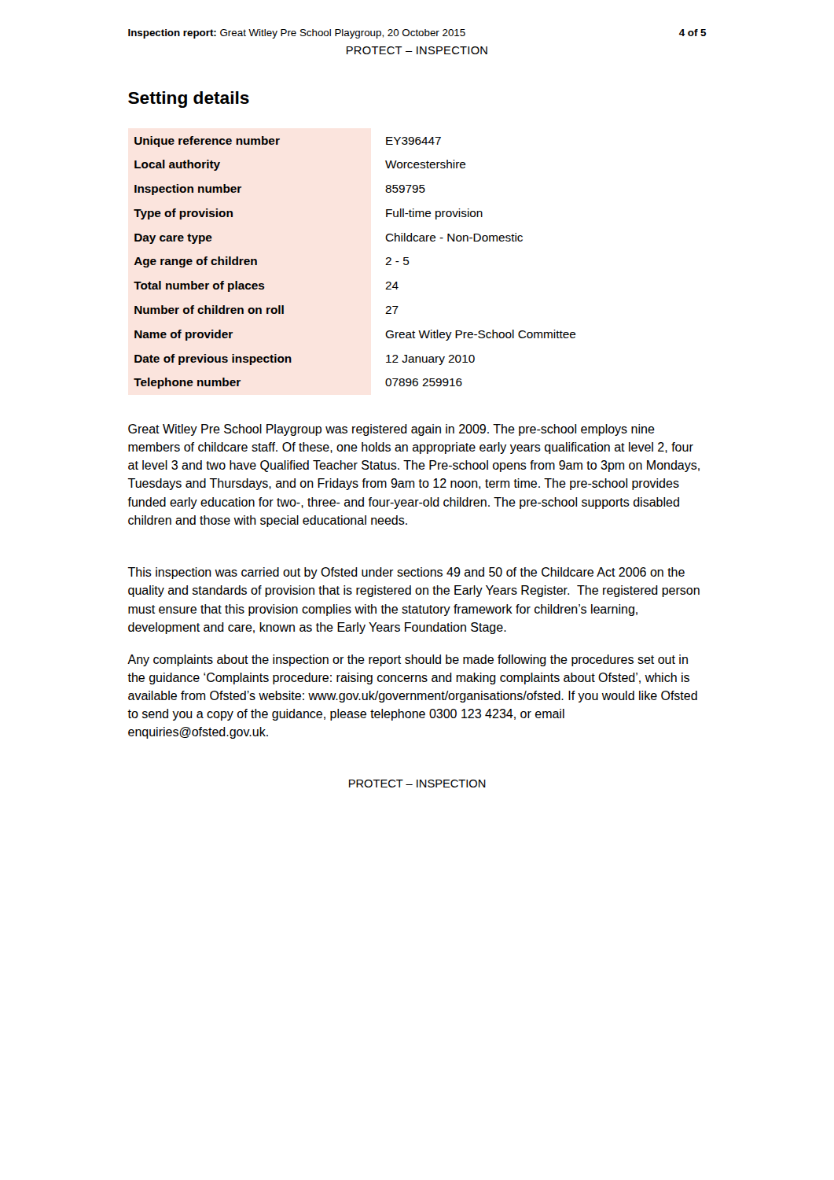Inspection report: Great Witley Pre School Playgroup, 20 October 2015 4 of 5
PROTECT – INSPECTION
Setting details
| Unique reference number | EY396447 |
| Local authority | Worcestershire |
| Inspection number | 859795 |
| Type of provision | Full-time provision |
| Day care type | Childcare - Non-Domestic |
| Age range of children | 2 - 5 |
| Total number of places | 24 |
| Number of children on roll | 27 |
| Name of provider | Great Witley Pre-School Committee |
| Date of previous inspection | 12 January 2010 |
| Telephone number | 07896 259916 |
Great Witley Pre School Playgroup was registered again in 2009. The pre-school employs nine members of childcare staff. Of these, one holds an appropriate early years qualification at level 2, four at level 3 and two have Qualified Teacher Status. The Pre-school opens from 9am to 3pm on Mondays, Tuesdays and Thursdays, and on Fridays from 9am to 12 noon, term time. The pre-school provides funded early education for two-, three- and four-year-old children. The pre-school supports disabled children and those with special educational needs.
This inspection was carried out by Ofsted under sections 49 and 50 of the Childcare Act 2006 on the quality and standards of provision that is registered on the Early Years Register. The registered person must ensure that this provision complies with the statutory framework for children’s learning, development and care, known as the Early Years Foundation Stage.
Any complaints about the inspection or the report should be made following the procedures set out in the guidance ‘Complaints procedure: raising concerns and making complaints about Ofsted’, which is available from Ofsted’s website: www.gov.uk/government/organisations/ofsted. If you would like Ofsted to send you a copy of the guidance, please telephone 0300 123 4234, or email enquiries@ofsted.gov.uk.
PROTECT – INSPECTION